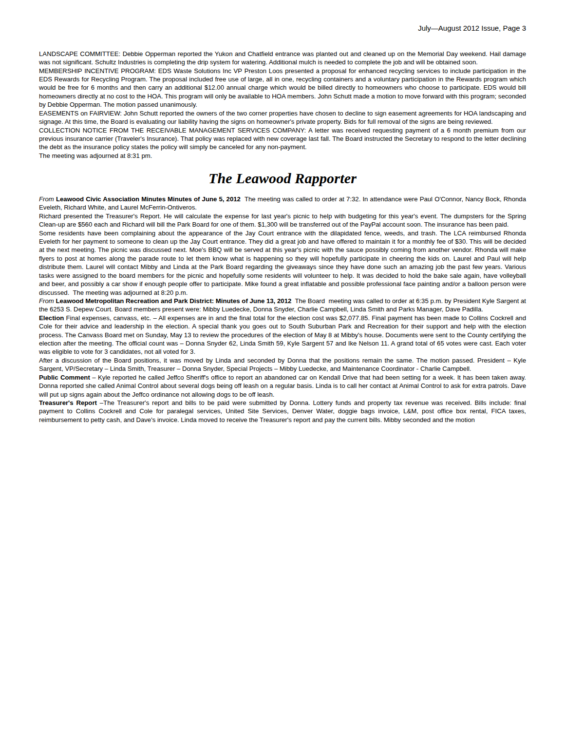July—August 2012 Issue, Page 3
LANDSCAPE COMMITTEE: Debbie Opperman reported the Yukon and Chatfield entrance was planted out and cleaned up on the Memorial Day weekend. Hail damage was not significant. Schultz Industries is completing the drip system for watering. Additional mulch is needed to complete the job and will be obtained soon.
MEMBERSHIP INCENTIVE PROGRAM: EDS Waste Solutions Inc VP Preston Loos presented a proposal for enhanced recycling services to include participation in the EDS Rewards for Recycling Program. The proposal included free use of large, all in one, recycling containers and a voluntary participation in the Rewards program which would be free for 6 months and then carry an additional $12.00 annual charge which would be billed directly to homeowners who choose to participate. EDS would bill homeowners directly at no cost to the HOA. This program will only be available to HOA members. John Schutt made a motion to move forward with this program; seconded by Debbie Opperman. The motion passed unanimously.
EASEMENTS on FAIRVIEW: John Schutt reported the owners of the two corner properties have chosen to decline to sign easement agreements for HOA landscaping and signage. At this time, the Board is evaluating our liability having the signs on homeowner's private property. Bids for full removal of the signs are being reviewed.
COLLECTION NOTICE FROM THE RECEIVABLE MANAGEMENT SERVICES COMPANY: A letter was received requesting payment of a 6 month premium from our previous insurance carrier (Traveler's Insurance). That policy was replaced with new coverage last fall. The Board instructed the Secretary to respond to the letter declining the debt as the insurance policy states the policy will simply be canceled for any non-payment.
The meeting was adjourned at 8:31 pm.
The Leawood Rapporter
From Leawood Civic Association Minutes Minutes of June 5, 2012 The meeting was called to order at 7:32. In attendance were Paul O'Connor, Nancy Bock, Rhonda Eveleth, Richard White, and Laurel McFerrin-Ontiveros.
Richard presented the Treasurer's Report. He will calculate the expense for last year's picnic to help with budgeting for this year's event. The dumpsters for the Spring Clean-up are $560 each and Richard will bill the Park Board for one of them. $1,300 will be transferred out of the PayPal account soon. The insurance has been paid.
Some residents have been complaining about the appearance of the Jay Court entrance with the dilapidated fence, weeds, and trash. The LCA reimbursed Rhonda Eveleth for her payment to someone to clean up the Jay Court entrance. They did a great job and have offered to maintain it for a monthly fee of $30. This will be decided at the next meeting. The picnic was discussed next. Moe's BBQ will be served at this year's picnic with the sauce possibly coming from another vendor. Rhonda will make flyers to post at homes along the parade route to let them know what is happening so they will hopefully participate in cheering the kids on. Laurel and Paul will help distribute them. Laurel will contact Mibby and Linda at the Park Board regarding the giveaways since they have done such an amazing job the past few years. Various tasks were assigned to the board members for the picnic and hopefully some residents will volunteer to help. It was decided to hold the bake sale again, have volleyball and beer, and possibly a car show if enough people offer to participate. Mike found a great inflatable and possible professional face painting and/or a balloon person were discussed. The meeting was adjourned at 8:20 p.m.
From Leawood Metropolitan Recreation and Park District: Minutes of June 13, 2012 The Board meeting was called to order at 6:35 p.m. by President Kyle Sargent at the 6253 S. Depew Court. Board members present were: Mibby Luedecke, Donna Snyder, Charlie Campbell, Linda Smith and Parks Manager, Dave Padilla.
Election Final expenses, canvass, etc. – All expenses are in and the final total for the election cost was $2,077.85. Final payment has been made to Collins Cockrell and Cole for their advice and leadership in the election. A special thank you goes out to South Suburban Park and Recreation for their support and help with the election process. The Canvass Board met on Sunday, May 13 to review the procedures of the election of May 8 at Mibby's house. Documents were sent to the County certifying the election after the meeting. The official count was – Donna Snyder 62, Linda Smith 59, Kyle Sargent 57 and Ike Nelson 11. A grand total of 65 votes were cast. Each voter was eligible to vote for 3 candidates, not all voted for 3.
After a discussion of the Board positions, it was moved by Linda and seconded by Donna that the positions remain the same. The motion passed. President – Kyle Sargent, VP/Secretary – Linda Smith, Treasurer – Donna Snyder, Special Projects – Mibby Luedecke, and Maintenance Coordinator - Charlie Campbell.
Public Comment – Kyle reported he called Jeffco Sheriff's office to report an abandoned car on Kendall Drive that had been setting for a week. It has been taken away. Donna reported she called Animal Control about several dogs being off leash on a regular basis. Linda is to call her contact at Animal Control to ask for extra patrols. Dave will put up signs again about the Jeffco ordinance not allowing dogs to be off leash.
Treasurer's Report –The Treasurer's report and bills to be paid were submitted by Donna. Lottery funds and property tax revenue was received. Bills include: final payment to Collins Cockrell and Cole for paralegal services, United Site Services, Denver Water, doggie bags invoice, L&M, post office box rental, FICA taxes, reimbursement to petty cash, and Dave's invoice. Linda moved to receive the Treasurer's report and pay the current bills. Mibby seconded and the motion